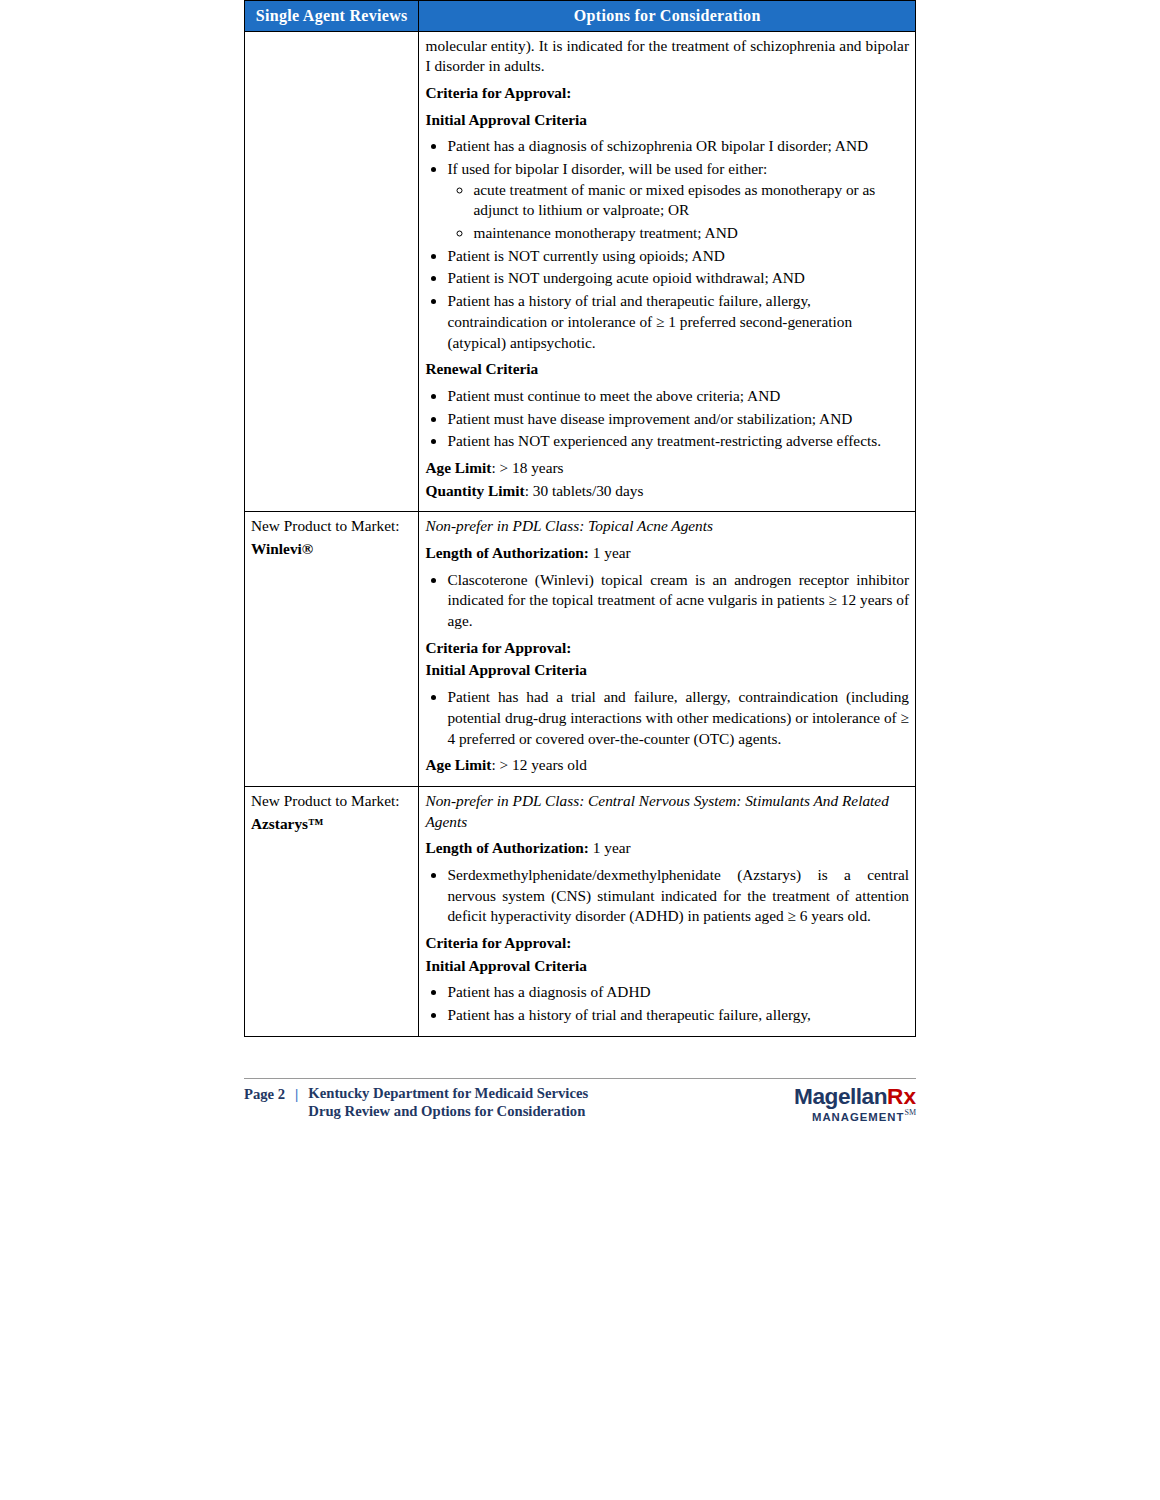| Single Agent Reviews | Options for Consideration |
| --- | --- |
| | molecular entity). It is indicated for the treatment of schizophrenia and bipolar I disorder in adults. Criteria for Approval: Initial Approval Criteria Patient has a diagnosis of schizophrenia OR bipolar I disorder; AND If used for bipolar I disorder, will be used for either: acute treatment of manic or mixed episodes as monotherapy or as adjunct to lithium or valproate; OR maintenance monotherapy treatment; AND Patient is NOT currently using opioids; AND Patient is NOT undergoing acute opioid withdrawal; AND Patient has a history of trial and therapeutic failure, allergy, contraindication or intolerance of ≥ 1 preferred second-generation (atypical) antipsychotic. Renewal Criteria Patient must continue to meet the above criteria; AND Patient must have disease improvement and/or stabilization; AND Patient has NOT experienced any treatment-restricting adverse effects. Age Limit : > 18 years Quantity Limit : 30 tablets/30 days |
| New Product to Market: Winlevi® | Non-prefer in PDL Class: Topical Acne Agents Length of Authorization: 1 year Clascoterone (Winlevi) topical cream is an androgen receptor inhibitor indicated for the topical treatment of acne vulgaris in patients ≥ 12 years of age. Criteria for Approval: Initial Approval Criteria Patient has had a trial and failure, allergy, contraindication (including potential drug-drug interactions with other medications) or intolerance of ≥ 4 preferred or covered over-the-counter (OTC) agents. Age Limit : > 12 years old |
| New Product to Market: Azstarys™ | Non-prefer in PDL Class: Central Nervous System: Stimulants And Related Agents Length of Authorization: 1 year Serdexmethylphenidate/dexmethylphenidate (Azstarys) is a central nervous system (CNS) stimulant indicated for the treatment of attention deficit hyperactivity disorder (ADHD) in patients aged ≥ 6 years old. Criteria for Approval: Initial Approval Criteria Patient has a diagnosis of ADHD Patient has a history of trial and therapeutic failure, allergy, |
Page 2 | Kentucky Department for Medicaid Services
Drug Review and Options for Consideration
Magellan Rx
MANAGEMENT SM